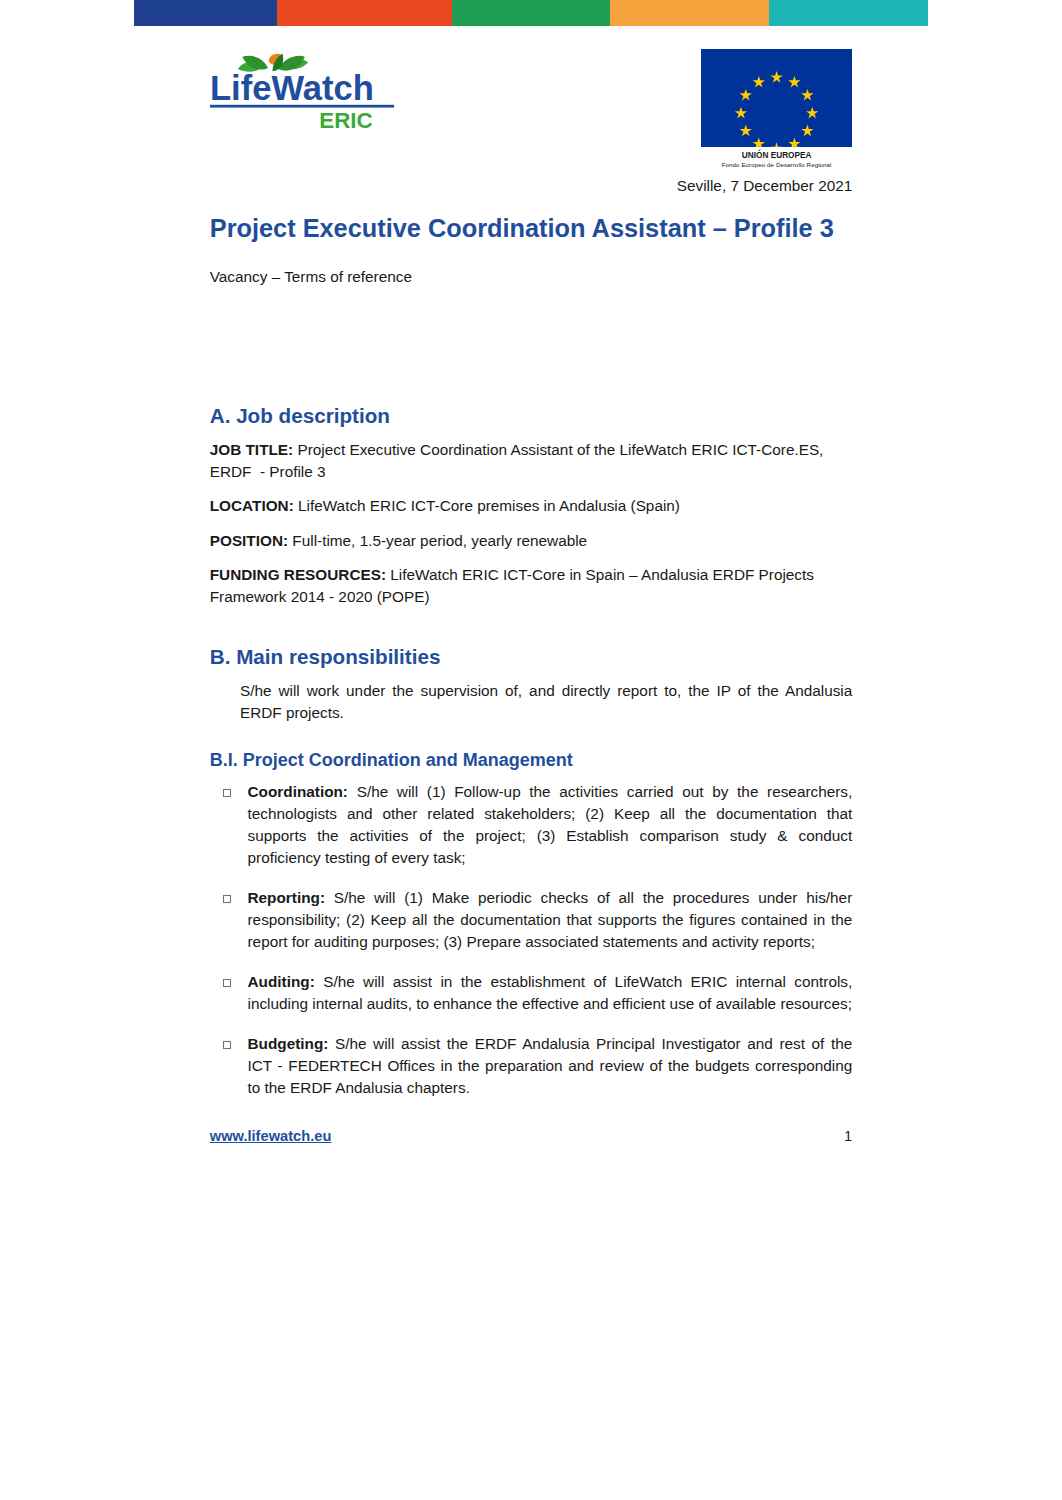LifeWatch ERIC
UNIÓN EUROPEA
Fondo Europeo de Desarrollo Regional
Seville, 7 December 2021
Project Executive Coordination Assistant – Profile 3
Vacancy – Terms of reference
A. Job description
JOB TITLE: Project Executive Coordination Assistant of the LifeWatch ERIC ICT-Core.ES, ERDF - Profile 3
LOCATION: LifeWatch ERIC ICT-Core premises in Andalusia (Spain)
POSITION: Full-time, 1.5-year period, yearly renewable
FUNDING RESOURCES: LifeWatch ERIC ICT-Core in Spain – Andalusia ERDF Projects Framework 2014 - 2020 (POPE)
B. Main responsibilities
S/he will work under the supervision of, and directly report to, the IP of the Andalusia ERDF projects.
B.I. Project Coordination and Management
Coordination: S/he will (1) Follow-up the activities carried out by the researchers, technologists and other related stakeholders; (2) Keep all the documentation that supports the activities of the project; (3) Establish comparison study & conduct proficiency testing of every task;
Reporting: S/he will (1) Make periodic checks of all the procedures under his/her responsibility; (2) Keep all the documentation that supports the figures contained in the report for auditing purposes; (3) Prepare associated statements and activity reports;
Auditing: S/he will assist in the establishment of LifeWatch ERIC internal controls, including internal audits, to enhance the effective and efficient use of available resources;
Budgeting: S/he will assist the ERDF Andalusia Principal Investigator and rest of the ICT - FEDERTECH Offices in the preparation and review of the budgets corresponding to the ERDF Andalusia chapters.
www.lifewatch.eu 1